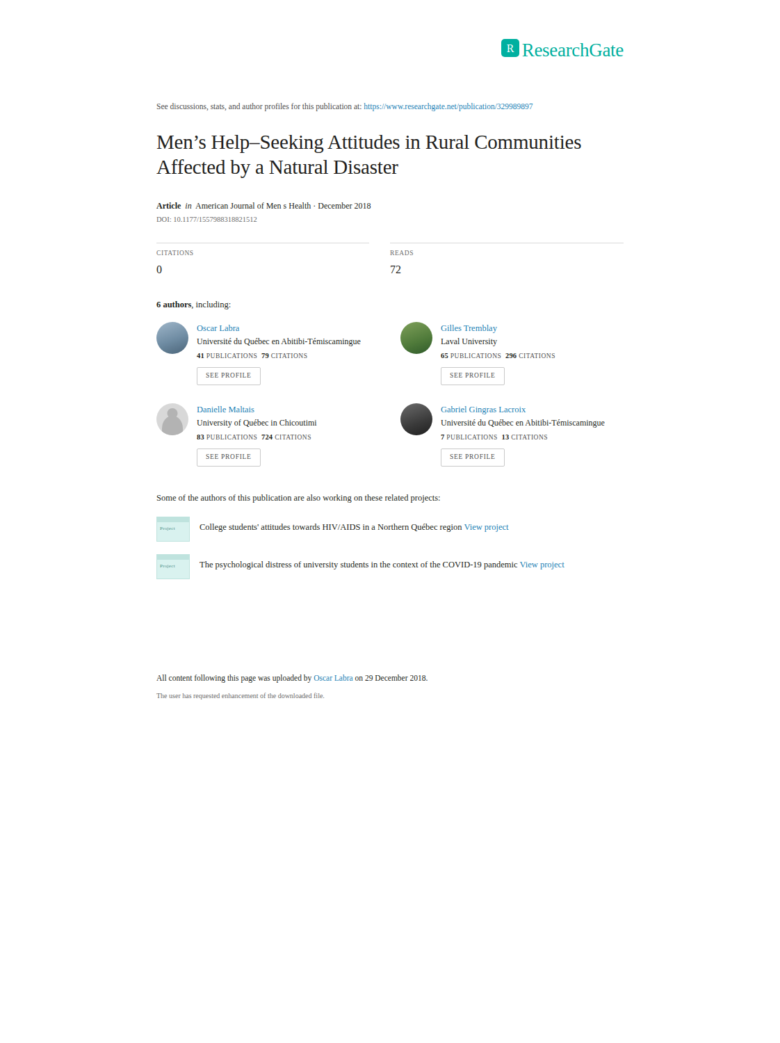R ResearchGate
See discussions, stats, and author profiles for this publication at: https://www.researchgate.net/publication/329989897
Men’s Help–Seeking Attitudes in Rural Communities Affected by a Natural Disaster
Article in American Journal of Men s Health · December 2018
DOI: 10.1177/1557988318821512
Citations
0
Reads
72
6 authors, including:
Oscar Labra
Université du Québec en Abitibi-Témiscamingue
41 publications 79 citations
See Profile
Gilles Tremblay
Laval University
65 publications 296 citations
See Profile
Danielle Maltais
University of Québec in Chicoutimi
83 publications 724 citations
See Profile
Gabriel Gingras Lacroix
Université du Québec en Abitibi-Témiscamingue
7 publications 13 citations
See Profile
Some of the authors of this publication are also working on these related projects:
Project
College students' attitudes towards HIV/AIDS in a Northern Québec region View project
Project
The psychological distress of university students in the context of the COVID-19 pandemic View project
All content following this page was uploaded by Oscar Labra on 29 December 2018.
The user has requested enhancement of the downloaded file.